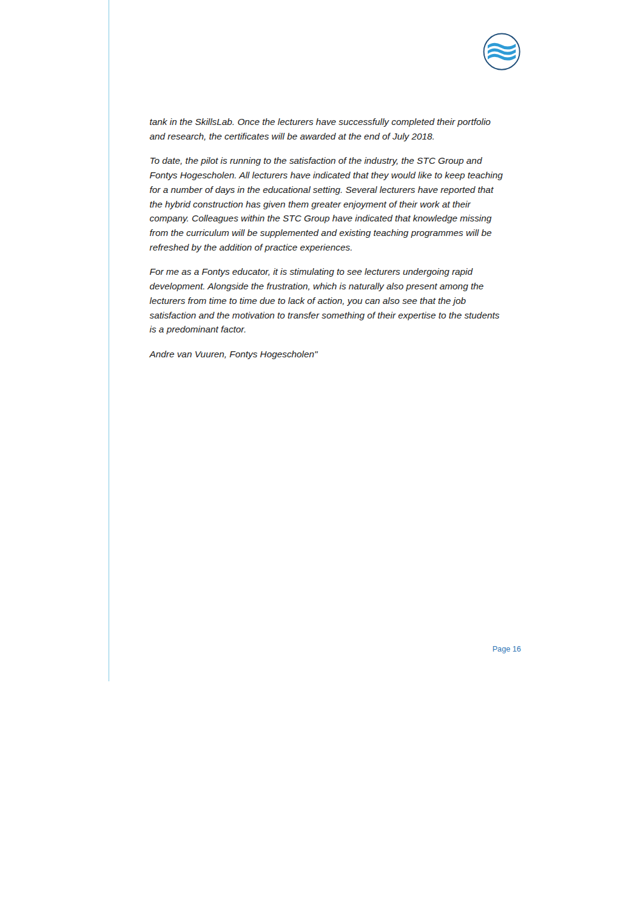tank in the SkillsLab. Once the lecturers have successfully completed their portfolio and research, the certificates will be awarded at the end of July 2018.
To date, the pilot is running to the satisfaction of the industry, the STC Group and Fontys Hogescholen. All lecturers have indicated that they would like to keep teaching for a number of days in the educational setting. Several lecturers have reported that the hybrid construction has given them greater enjoyment of their work at their company. Colleagues within the STC Group have indicated that knowledge missing from the curriculum will be supplemented and existing teaching programmes will be refreshed by the addition of practice experiences.
For me as a Fontys educator, it is stimulating to see lecturers undergoing rapid development. Alongside the frustration, which is naturally also present among the lecturers from time to time due to lack of action, you can also see that the job satisfaction and the motivation to transfer something of their expertise to the students is a predominant factor.
Andre van Vuuren, Fontys Hogescholen"
Page 16